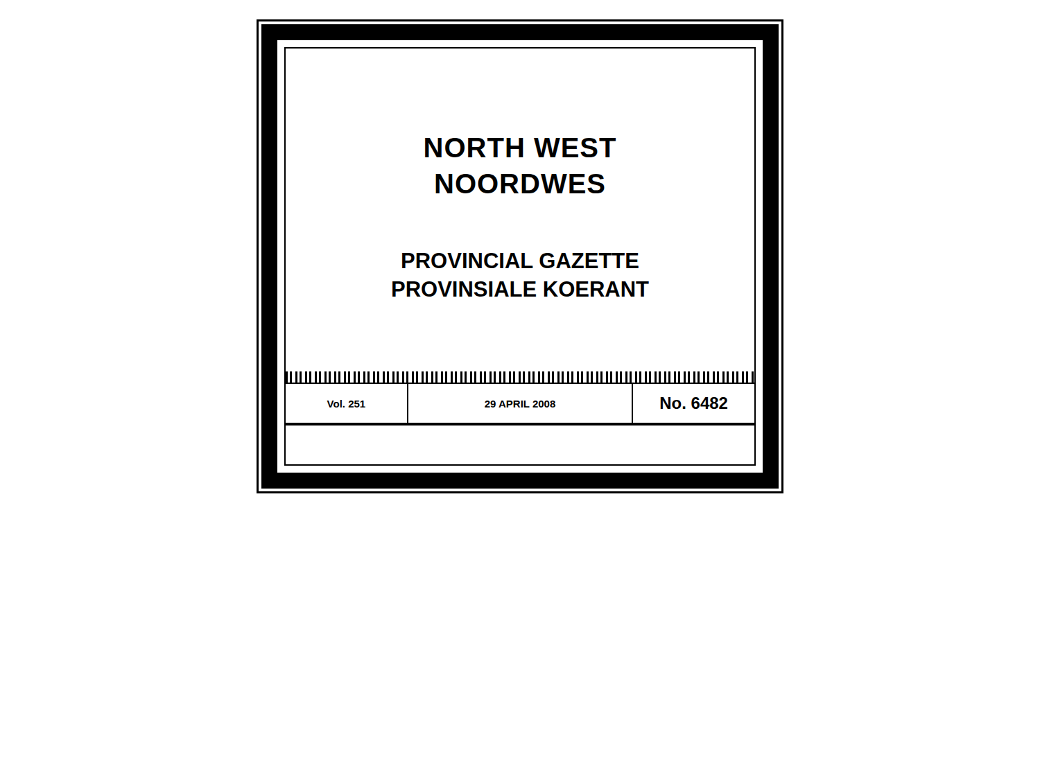NORTH WEST
NOORDWES
PROVINCIAL GAZETTE
PROVINSIALE KOERANT
Vol. 251
29 APRIL 2008
No. 6482